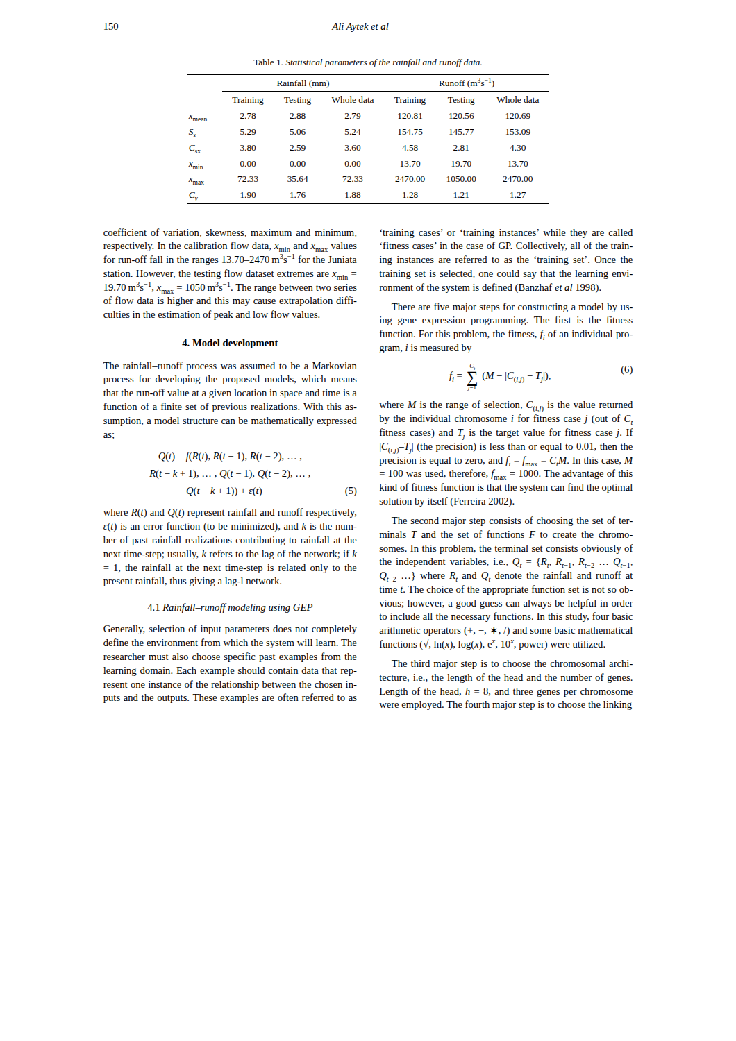150 Ali Aytek et al
Table 1. Statistical parameters of the rainfall and runoff data.
| | Rainfall (mm) | Runoff (m 3 s −1 ) |
| --- | --- | --- |
| | Training | Testing | Whole data | Training | Testing | Whole data |
| x mean | 2.78 | 2.88 | 2.79 | 120.81 | 120.56 | 120.69 |
| S x | 5.29 | 5.06 | 5.24 | 154.75 | 145.77 | 153.09 |
| C sx | 3.80 | 2.59 | 3.60 | 4.58 | 2.81 | 4.30 |
| x min | 0.00 | 0.00 | 0.00 | 13.70 | 19.70 | 13.70 |
| x max | 72.33 | 35.64 | 72.33 | 2470.00 | 1050.00 | 2470.00 |
| C v | 1.90 | 1.76 | 1.88 | 1.28 | 1.21 | 1.27 |
coefficient of variation, skewness, maximum and minimum, respectively. In the calibration flow data, xmin and xmax values for run-off fall in the ranges 13.70–2470 m3s−1 for the Juniata station. However, the testing flow dataset extremes are xmin = 19.70 m3s−1, xmax = 1050 m3s−1. The range between two series of flow data is higher and this may cause extrapolation difficulties in the estimation of peak and low flow values.
4. Model development
The rainfall–runoff process was assumed to be a Markovian process for developing the proposed models, which means that the run-off value at a given location in space and time is a function of a finite set of previous realizations. With this assumption, a model structure can be mathematically expressed as;
Q(t) = f(R(t), R(t − 1), R(t − 2), … , R(t − k + 1), … , Q(t − 1), Q(t − 2), … , Q(t − k + 1)) + ε(t) (5)
where R(t) and Q(t) represent rainfall and runoff respectively, ε(t) is an error function (to be minimized), and k is the number of past rainfall realizations contributing to rainfall at the next time-step; usually, k refers to the lag of the network; if k = 1, the rainfall at the next time-step is related only to the present rainfall, thus giving a lag-l network.
4.1 Rainfall–runoff modeling using GEP
Generally, selection of input parameters does not completely define the environment from which the system will learn. The researcher must also choose specific past examples from the learning domain. Each example should contain data that represent one instance of the relationship between the chosen inputs and the outputs. These examples are often referred to as ‘training cases’ or ‘training instances’ while they are called ‘fitness cases’ in the case of GP. Collectively, all of the training instances are referred to as the ‘training set’. Once the training set is selected, one could say that the learning environment of the system is defined (Banzhaf et al 1998).
There are five major steps for constructing a model by using gene expression programming. The first is the fitness function. For this problem, the fitness, fi of an individual program, i is measured by
fi = Ct ∑ j=1 (M − |C(i,j) − Tj|), (6)
where M is the range of selection, C(i,j) is the value returned by the individual chromosome i for fitness case j (out of Ct fitness cases) and Tj is the target value for fitness case j. If |C(i,j)–Tj| (the precision) is less than or equal to 0.01, then the precision is equal to zero, and fi = fmax = CtM. In this case, M = 100 was used, therefore, fmax = 1000. The advantage of this kind of fitness function is that the system can find the optimal solution by itself (Ferreira 2002).
The second major step consists of choosing the set of terminals T and the set of functions F to create the chromosomes. In this problem, the terminal set consists obviously of the independent variables, i.e., Qt = {Rt, Rt−1, Rt−2 … Qt−1, Qt−2 …} where Rt and Qt denote the rainfall and runoff at time t. The choice of the appropriate function set is not so obvious; however, a good guess can always be helpful in order to include all the necessary functions. In this study, four basic arithmetic operators (+, −, ∗, /) and some basic mathematical functions (√, ln(x), log(x), ex, 10x, power) were utilized.
The third major step is to choose the chromosomal architecture, i.e., the length of the head and the number of genes. Length of the head, h = 8, and three genes per chromosome were employed. The fourth major step is to choose the linking